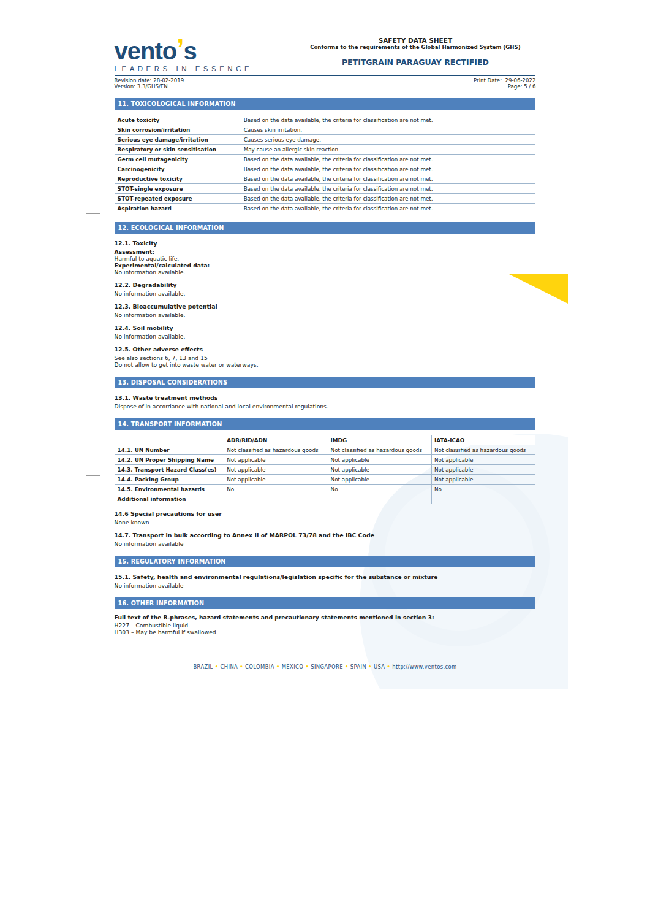vento’s
LEADERS IN ESSENCE
SAFETY DATA SHEET
Conforms to the requirements of the Global Harmonized System (GHS)
PETITGRAIN PARAGUAY RECTIFIED
Revision date: 28-02-2019
Version: 3.3/GHS/EN
Print Date: 29-06-2022
Page: 5 / 6
11. TOXICOLOGICAL INFORMATION
| Acute toxicity | Based on the data available, the criteria for classification are not met. |
| Skin corrosion/irritation | Causes skin irritation. |
| Serious eye damage/irritation | Causes serious eye damage. |
| Respiratory or skin sensitisation | May cause an allergic skin reaction. |
| Germ cell mutagenicity | Based on the data available, the criteria for classification are not met. |
| Carcinogenicity | Based on the data available, the criteria for classification are not met. |
| Reproductive toxicity | Based on the data available, the criteria for classification are not met. |
| STOT-single exposure | Based on the data available, the criteria for classification are not met. |
| STOT-repeated exposure | Based on the data available, the criteria for classification are not met. |
| Aspiration hazard | Based on the data available, the criteria for classification are not met. |
12. ECOLOGICAL INFORMATION
12.1. Toxicity
Assessment:
Harmful to aquatic life.
Experimental/calculated data:
No information available.
12.2. Degradability
No information available.
12.3. Bioaccumulative potential
No information available.
12.4. Soil mobility
No information available.
12.5. Other adverse effects
See also sections 6, 7, 13 and 15
Do not allow to get into waste water or waterways.
13. DISPOSAL CONSIDERATIONS
13.1. Waste treatment methods
Dispose of in accordance with national and local environmental regulations.
14. TRANSPORT INFORMATION
| | ADR/RID/ADN | IMDG | IATA-ICAO |
| --- | --- | --- | --- |
| 14.1. UN Number | Not classified as hazardous goods | Not classified as hazardous goods | Not classified as hazardous goods |
| 14.2. UN Proper Shipping Name | Not applicable | Not applicable | Not applicable |
| 14.3. Transport Hazard Class(es) | Not applicable | Not applicable | Not applicable |
| 14.4. Packing Group | Not applicable | Not applicable | Not applicable |
| 14.5. Environmental hazards | No | No | No |
| Additional information | | | |
14.6 Special precautions for user
None known
14.7. Transport in bulk according to Annex II of MARPOL 73/78 and the IBC Code
No information available
15. REGULATORY INFORMATION
15.1. Safety, health and environmental regulations/legislation specific for the substance or mixture
No information available
16. OTHER INFORMATION
Full text of the R-phrases, hazard statements and precautionary statements mentioned in section 3:
H227 – Combustible liquid.
H303 – May be harmful if swallowed.
BRAZIL • CHINA • COLOMBIA • MEXICO • SINGAPORE • SPAIN • USA • http://www.ventos.com